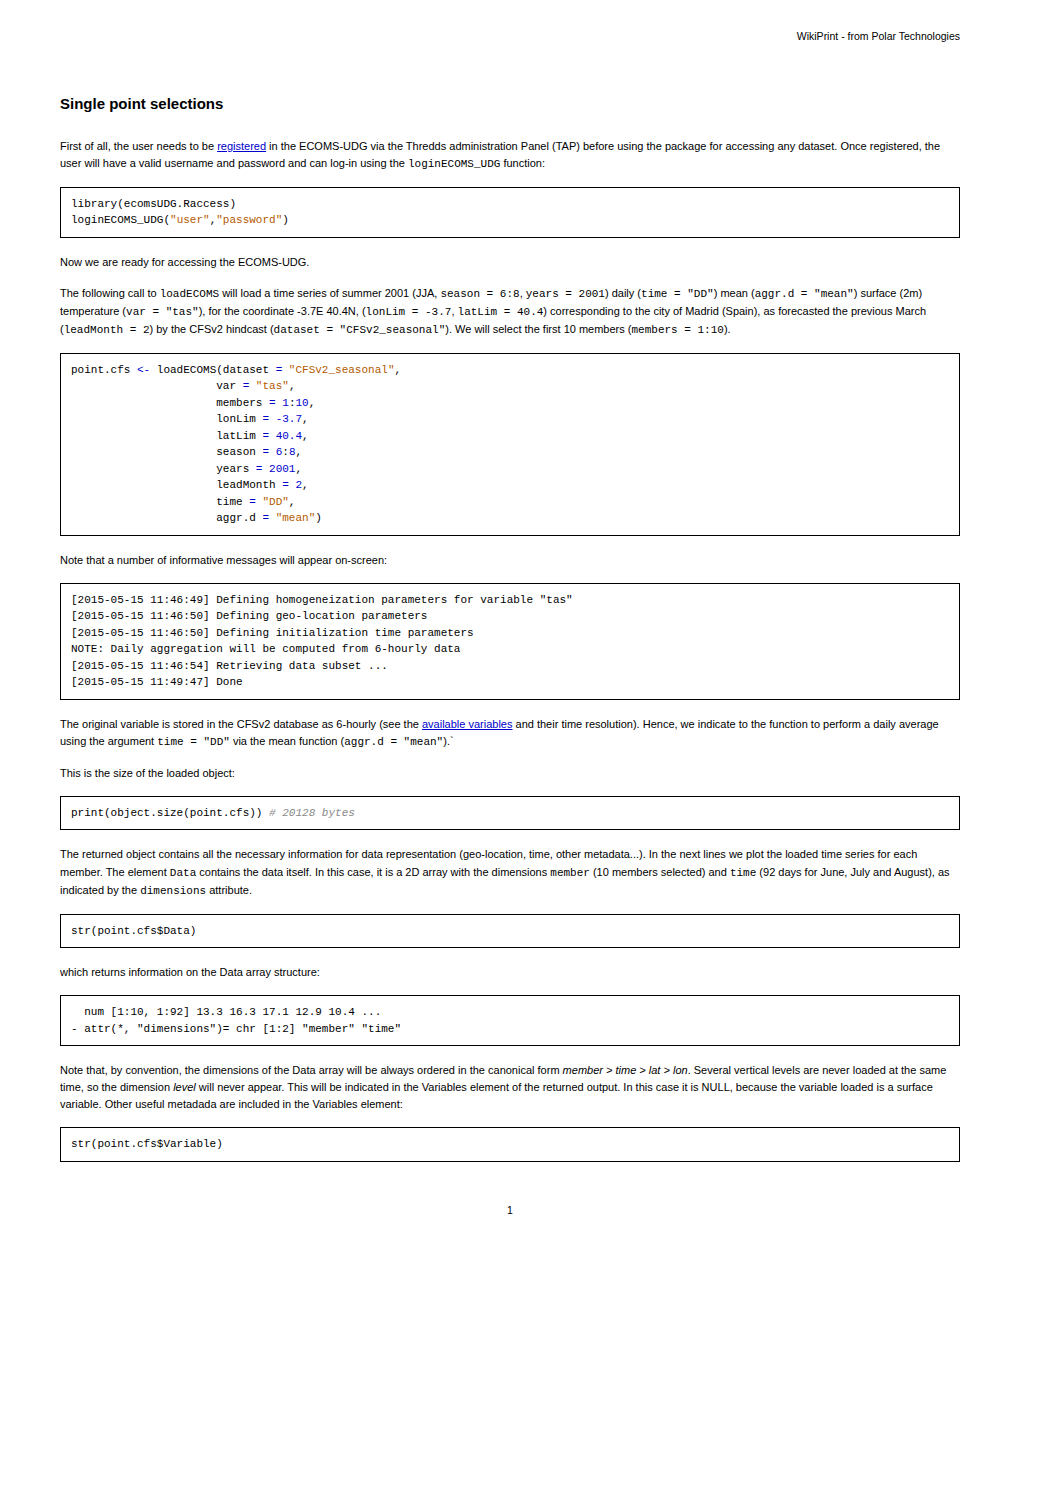WikiPrint - from Polar Technologies
Single point selections
First of all, the user needs to be registered in the ECOMS-UDG via the Thredds administration Panel (TAP) before using the package for accessing any dataset. Once registered, the user will have a valid username and password and can log-in using the loginECOMS_UDG function:
library(ecomsUDG.Raccess)
loginECOMS_UDG("user","password")
Now we are ready for accessing the ECOMS-UDG.
The following call to loadECOMS will load a time series of summer 2001 (JJA, season = 6:8, years = 2001) daily (time = "DD") mean (aggr.d = "mean") surface (2m) temperature (var = "tas"), for the coordinate -3.7E 40.4N, (lonLim = -3.7, latLim = 40.4) corresponding to the city of Madrid (Spain), as forecasted the previous March (leadMonth = 2) by the CFSv2 hindcast (dataset = "CFSv2_seasonal"). We will select the first 10 members (members = 1:10).
point.cfs <- loadECOMS(dataset = "CFSv2_seasonal",
                      var = "tas",
                      members = 1:10,
                      lonLim = -3.7,
                      latLim = 40.4,
                      season = 6:8,
                      years = 2001,
                      leadMonth = 2,
                      time = "DD",
                      aggr.d = "mean")
Note that a number of informative messages will appear on-screen:
[2015-05-15 11:46:49] Defining homogeneization parameters for variable "tas"
[2015-05-15 11:46:50] Defining geo-location parameters
[2015-05-15 11:46:50] Defining initialization time parameters
NOTE: Daily aggregation will be computed from 6-hourly data
[2015-05-15 11:46:54] Retrieving data subset ...
[2015-05-15 11:49:47] Done
The original variable is stored in the CFSv2 database as 6-hourly (see the available variables and their time resolution). Hence, we indicate to the function to perform a daily average using the argument time = "DD" via the mean function (aggr.d = "mean").`
This is the size of the loaded object:
print(object.size(point.cfs)) # 20128 bytes
The returned object contains all the necessary information for data representation (geo-location, time, other metadata...). In the next lines we plot the loaded time series for each member. The element Data contains the data itself. In this case, it is a 2D array with the dimensions member (10 members selected) and time (92 days for June, July and August), as indicated by the dimensions attribute.
str(point.cfs$Data)
which returns information on the Data array structure:
  num [1:10, 1:92] 13.3 16.3 17.1 12.9 10.4 ...
- attr(*, "dimensions")= chr [1:2] "member" "time"
Note that, by convention, the dimensions of the Data array will be always ordered in the canonical form member > time > lat > lon. Several vertical levels are never loaded at the same time, so the dimension level will never appear. This will be indicated in the Variables element of the returned output. In this case it is NULL, because the variable loaded is a surface variable. Other useful metadada are included in the Variables element:
str(point.cfs$Variable)
1